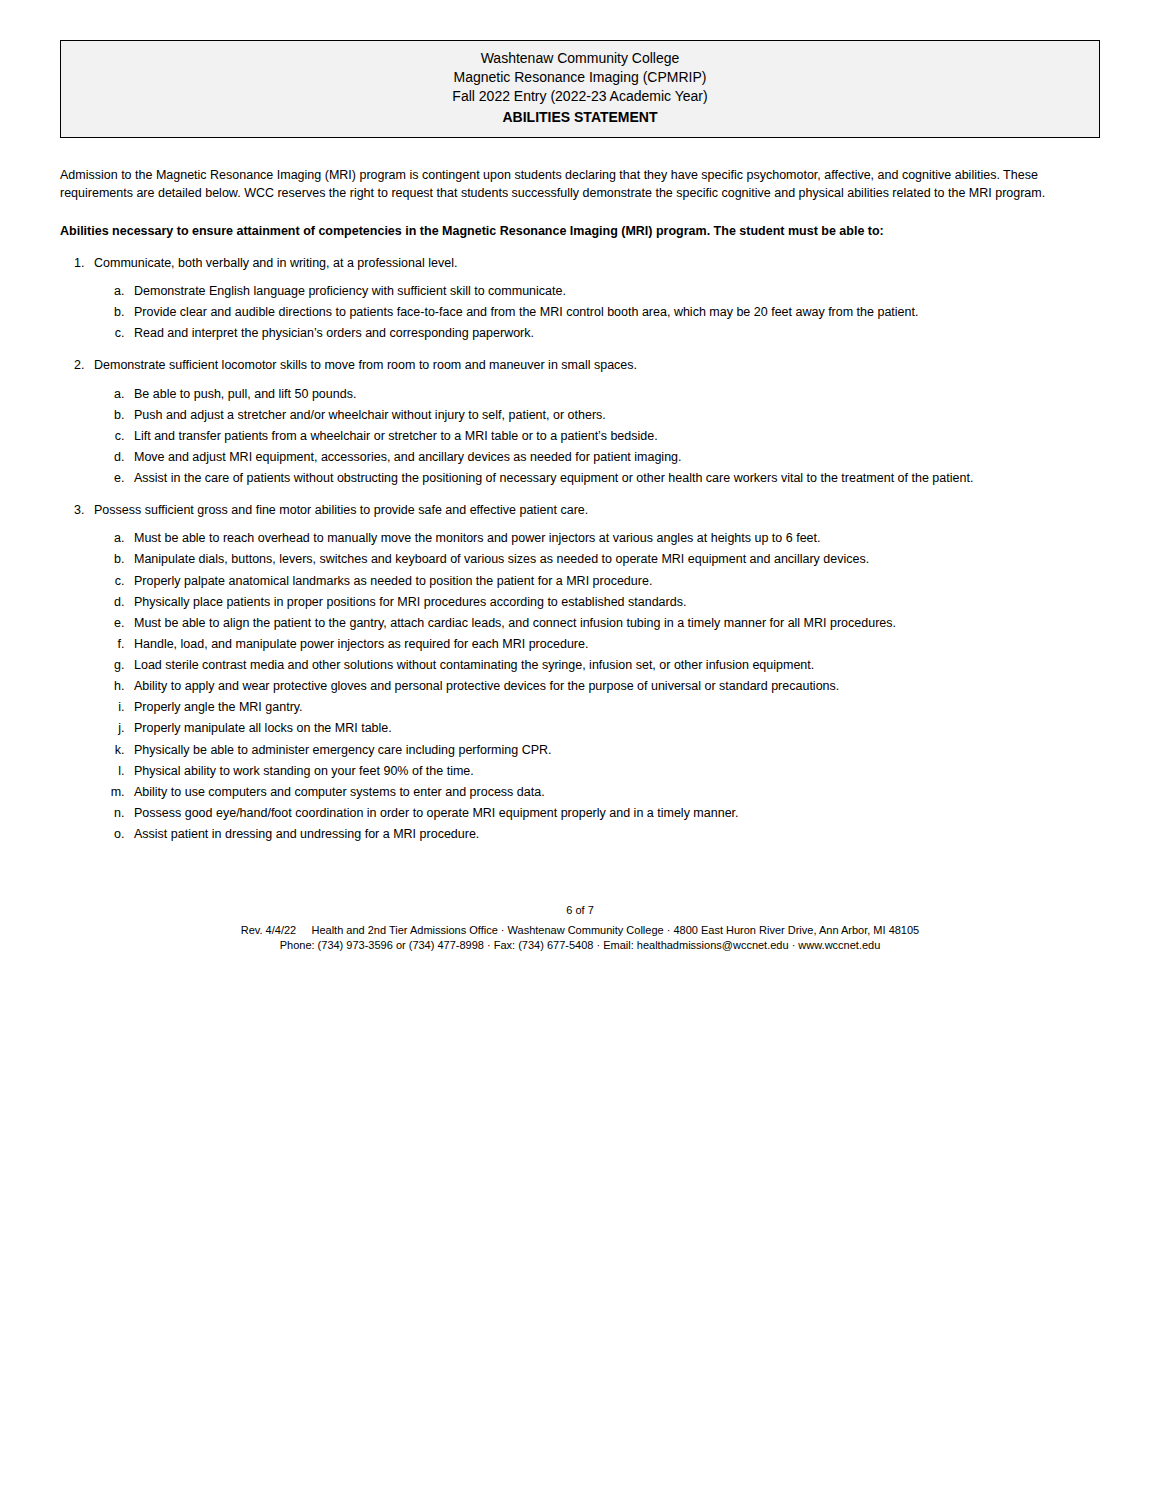Washtenaw Community College
Magnetic Resonance Imaging (CPMRIP)
Fall 2022 Entry (2022-23 Academic Year)
ABILITIES STATEMENT
Admission to the Magnetic Resonance Imaging (MRI) program is contingent upon students declaring that they have specific psychomotor, affective, and cognitive abilities. These requirements are detailed below. WCC reserves the right to request that students successfully demonstrate the specific cognitive and physical abilities related to the MRI program.
Abilities necessary to ensure attainment of competencies in the Magnetic Resonance Imaging (MRI) program. The student must be able to:
Communicate, both verbally and in writing, at a professional level.
Demonstrate English language proficiency with sufficient skill to communicate.
Provide clear and audible directions to patients face-to-face and from the MRI control booth area, which may be 20 feet away from the patient.
Read and interpret the physician’s orders and corresponding paperwork.
Demonstrate sufficient locomotor skills to move from room to room and maneuver in small spaces.
Be able to push, pull, and lift 50 pounds.
Push and adjust a stretcher and/or wheelchair without injury to self, patient, or others.
Lift and transfer patients from a wheelchair or stretcher to a MRI table or to a patient’s bedside.
Move and adjust MRI equipment, accessories, and ancillary devices as needed for patient imaging.
Assist in the care of patients without obstructing the positioning of necessary equipment or other health care workers vital to the treatment of the patient.
Possess sufficient gross and fine motor abilities to provide safe and effective patient care.
Must be able to reach overhead to manually move the monitors and power injectors at various angles at heights up to 6 feet.
Manipulate dials, buttons, levers, switches and keyboard of various sizes as needed to operate MRI equipment and ancillary devices.
Properly palpate anatomical landmarks as needed to position the patient for a MRI procedure.
Physically place patients in proper positions for MRI procedures according to established standards.
Must be able to align the patient to the gantry, attach cardiac leads, and connect infusion tubing in a timely manner for all MRI procedures.
Handle, load, and manipulate power injectors as required for each MRI procedure.
Load sterile contrast media and other solutions without contaminating the syringe, infusion set, or other infusion equipment.
Ability to apply and wear protective gloves and personal protective devices for the purpose of universal or standard precautions.
Properly angle the MRI gantry.
Properly manipulate all locks on the MRI table.
Physically be able to administer emergency care including performing CPR.
Physical ability to work standing on your feet 90% of the time.
Ability to use computers and computer systems to enter and process data.
Possess good eye/hand/foot coordination in order to operate MRI equipment properly and in a timely manner.
Assist patient in dressing and undressing for a MRI procedure.
6 of 7
Rev. 4/4/22 Health and 2nd Tier Admissions Office · Washtenaw Community College · 4800 East Huron River Drive, Ann Arbor, MI 48105
Phone: (734) 973-3596 or (734) 477-8998 · Fax: (734) 677-5408 · Email: healthadmissions@wccnet.edu · www.wccnet.edu